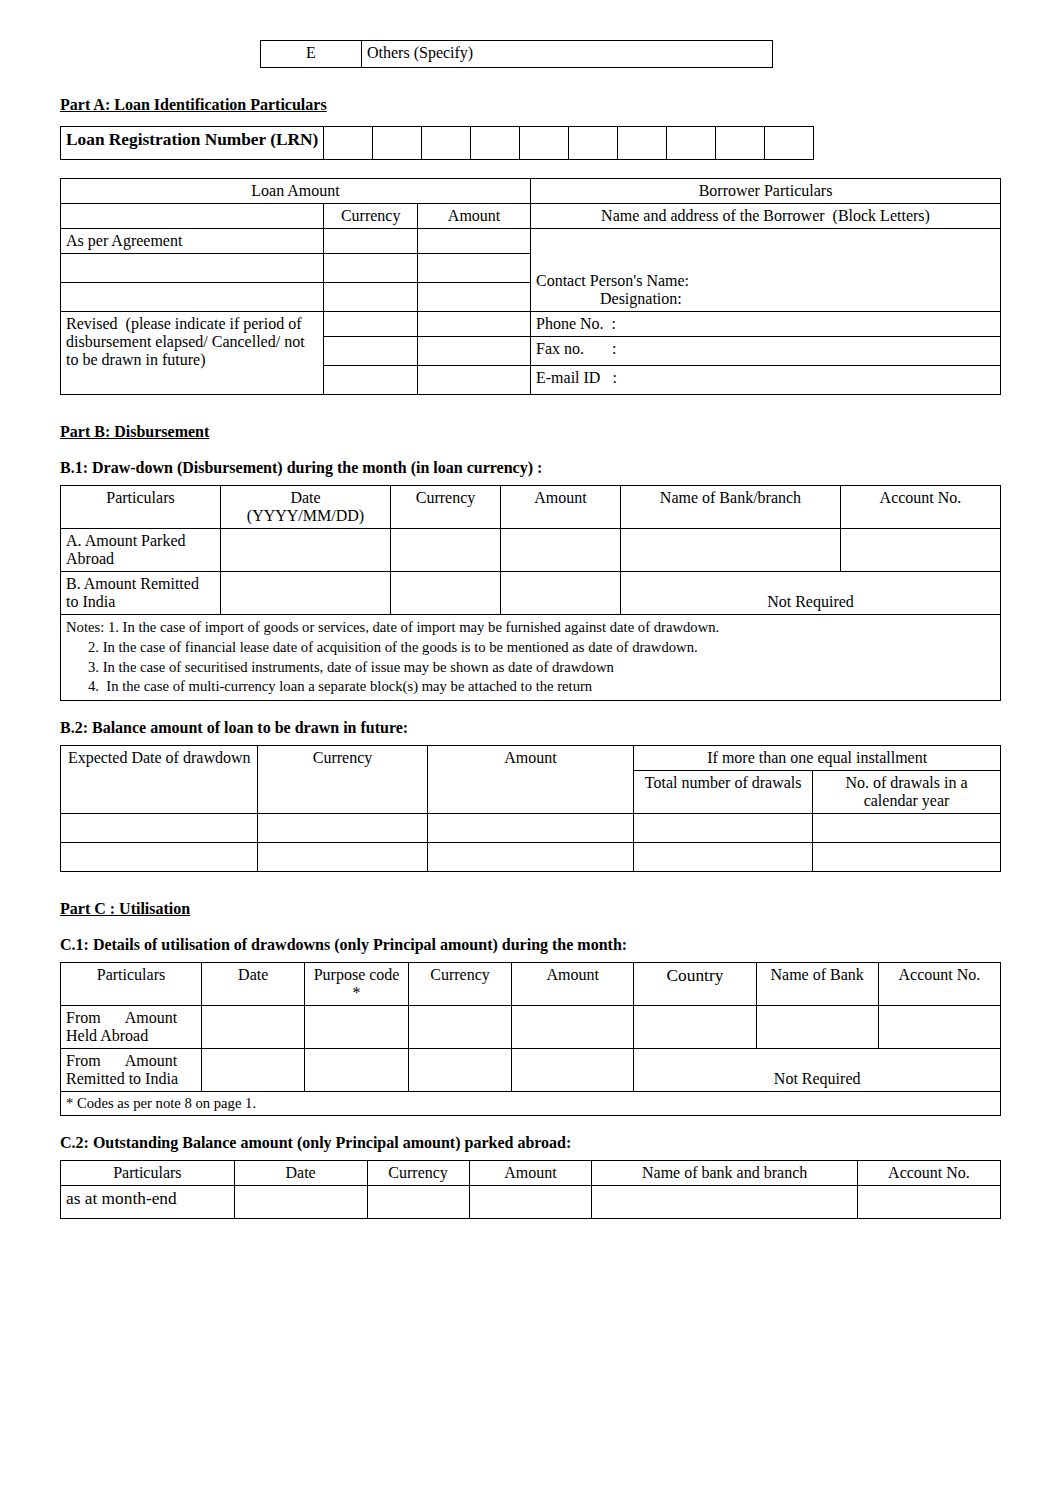| E | Others (Specify) |
Part A: Loan Identification Particulars
| Loan Registration Number (LRN) | | | | | | | | | | |
| Loan Amount | Borrower Particulars |
| | Currency | Amount | Name and address of the Borrower (Block Letters) |
| As per Agreement | | | Contact Person's Name: Designation: |
| Revised (please indicate if period of disbursement elapsed/ Cancelled/ not to be drawn in future) | | | Phone No. : |
| | | Fax no. : |
| | | E-mail ID : |
Part B: Disbursement
B.1: Draw-down (Disbursement) during the month (in loan currency) :
| Particulars | Date (YYYY/MM/DD) | Currency | Amount | Name of Bank/branch | Account No. |
| A. Amount Parked Abroad | | | | | |
| B. Amount Remitted to India | | | | Not Required |
| Notes: 1. In the case of import of goods or services, date of import may be furnished against date of drawdown. 2. In the case of financial lease date of acquisition of the goods is to be mentioned as date of drawdown. 3. In the case of securitised instruments, date of issue may be shown as date of drawdown 4. In the case of multi-currency loan a separate block(s) may be attached to the return |
B.2: Balance amount of loan to be drawn in future:
| Expected Date of drawdown | Currency | Amount | If more than one equal installment |
| Total number of drawals | No. of drawals in a calendar year |
Part C : Utilisation
C.1: Details of utilisation of drawdowns (only Principal amount) during the month:
| Particulars | Date | Purpose code * | Currency | Amount | Country | Name of Bank | Account No. |
| From Amount Held Abroad | | | | | | | |
| From Amount Remitted to India | | | | | Not Required |
| * Codes as per note 8 on page 1. |
C.2: Outstanding Balance amount (only Principal amount) parked abroad:
| Particulars | Date | Currency | Amount | Name of bank and branch | Account No. |
| as at month-end | | | | | |